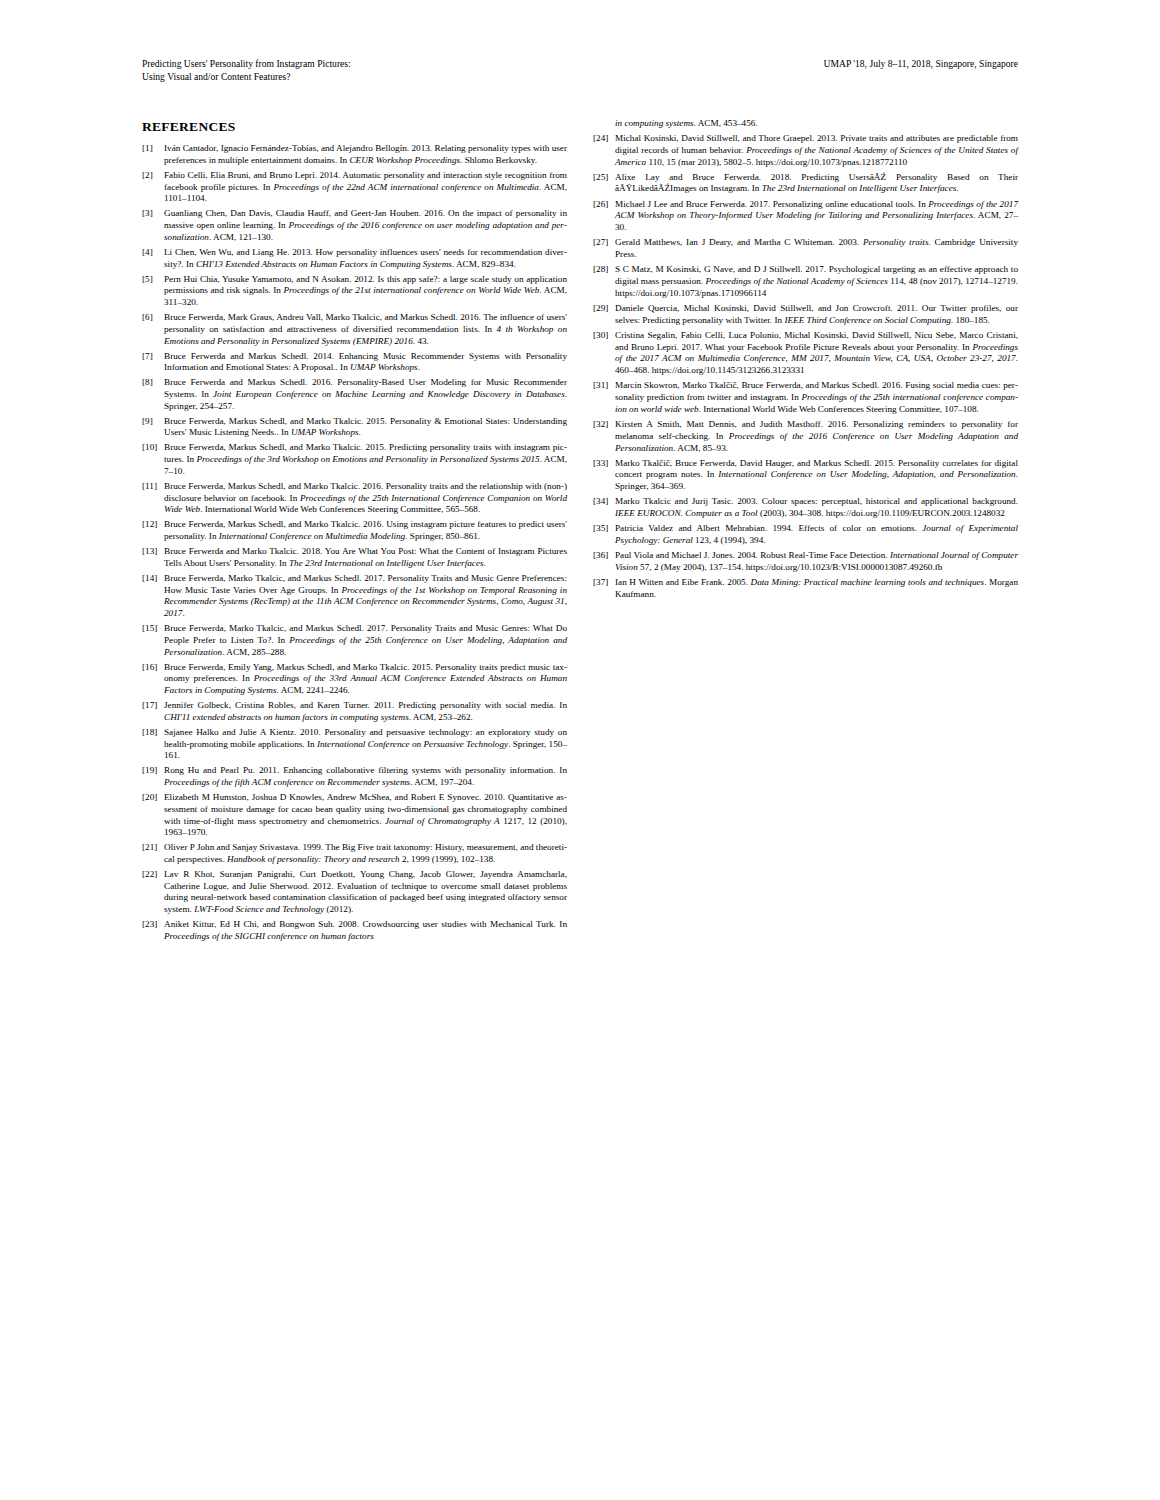Predicting Users' Personality from Instagram Pictures:
Using Visual and/or Content Features?
UMAP '18, July 8–11, 2018, Singapore, Singapore
References
[1] Iván Cantador, Ignacio Fernández-Tobías, and Alejandro Bellogín. 2013. Relating personality types with user preferences in multiple entertainment domains. In CEUR Workshop Proceedings. Shlomo Berkovsky.
[2] Fabio Celli, Elia Bruni, and Bruno Lepri. 2014. Automatic personality and interaction style recognition from facebook profile pictures. In Proceedings of the 22nd ACM international conference on Multimedia. ACM, 1101–1104.
[3] Guanliang Chen, Dan Davis, Claudia Hauff, and Geert-Jan Houben. 2016. On the impact of personality in massive open online learning. In Proceedings of the 2016 conference on user modeling adaptation and personalization. ACM, 121–130.
[4] Li Chen, Wen Wu, and Liang He. 2013. How personality influences users' needs for recommendation diversity?. In CHI'13 Extended Abstracts on Human Factors in Computing Systems. ACM, 829–834.
[5] Pern Hui Chia, Yusuke Yamamoto, and N Asokan. 2012. Is this app safe?: a large scale study on application permissions and risk signals. In Proceedings of the 21st international conference on World Wide Web. ACM, 311–320.
[6] Bruce Ferwerda, Mark Graus, Andreu Vall, Marko Tkalcic, and Markus Schedl. 2016. The influence of users' personality on satisfaction and attractiveness of diversified recommendation lists. In 4 th Workshop on Emotions and Personality in Personalized Systems (EMPIRE) 2016. 43.
[7] Bruce Ferwerda and Markus Schedl. 2014. Enhancing Music Recommender Systems with Personality Information and Emotional States: A Proposal.. In UMAP Workshops.
[8] Bruce Ferwerda and Markus Schedl. 2016. Personality-Based User Modeling for Music Recommender Systems. In Joint European Conference on Machine Learning and Knowledge Discovery in Databases. Springer, 254–257.
[9] Bruce Ferwerda, Markus Schedl, and Marko Tkalcic. 2015. Personality & Emotional States: Understanding Users' Music Listening Needs.. In UMAP Workshops.
[10] Bruce Ferwerda, Markus Schedl, and Marko Tkalcic. 2015. Predicting personality traits with instagram pictures. In Proceedings of the 3rd Workshop on Emotions and Personality in Personalized Systems 2015. ACM, 7–10.
[11] Bruce Ferwerda, Markus Schedl, and Marko Tkalcic. 2016. Personality traits and the relationship with (non-) disclosure behavior on facebook. In Proceedings of the 25th International Conference Companion on World Wide Web. International World Wide Web Conferences Steering Committee, 565–568.
[12] Bruce Ferwerda, Markus Schedl, and Marko Tkalcic. 2016. Using instagram picture features to predict users' personality. In International Conference on Multimedia Modeling. Springer, 850–861.
[13] Bruce Ferwerda and Marko Tkalcic. 2018. You Are What You Post: What the Content of Instagram Pictures Tells About Users' Personality. In The 23rd International on Intelligent User Interfaces.
[14] Bruce Ferwerda, Marko Tkalcic, and Markus Schedl. 2017. Personality Traits and Music Genre Preferences: How Music Taste Varies Over Age Groups. In Proceedings of the 1st Workshop on Temporal Reasoning in Recommender Systems (RecTemp) at the 11th ACM Conference on Recommender Systems, Como, August 31, 2017.
[15] Bruce Ferwerda, Marko Tkalcic, and Markus Schedl. 2017. Personality Traits and Music Genres: What Do People Prefer to Listen To?. In Proceedings of the 25th Conference on User Modeling, Adaptation and Personalization. ACM, 285–288.
[16] Bruce Ferwerda, Emily Yang, Markus Schedl, and Marko Tkalcic. 2015. Personality traits predict music taxonomy preferences. In Proceedings of the 33rd Annual ACM Conference Extended Abstracts on Human Factors in Computing Systems. ACM, 2241–2246.
[17] Jennifer Golbeck, Cristina Robles, and Karen Turner. 2011. Predicting personality with social media. In CHI'11 extended abstracts on human factors in computing systems. ACM, 253–262.
[18] Sajanee Halko and Julie A Kientz. 2010. Personality and persuasive technology: an exploratory study on health-promoting mobile applications. In International Conference on Persuasive Technology. Springer, 150–161.
[19] Rong Hu and Pearl Pu. 2011. Enhancing collaborative filtering systems with personality information. In Proceedings of the fifth ACM conference on Recommender systems. ACM, 197–204.
[20] Elizabeth M Humston, Joshua D Knowles, Andrew McShea, and Robert E Synovec. 2010. Quantitative assessment of moisture damage for cacao bean quality using two-dimensional gas chromatography combined with time-of-flight mass spectrometry and chemometrics. Journal of Chromatography A 1217, 12 (2010), 1963–1970.
[21] Oliver P John and Sanjay Srivastava. 1999. The Big Five trait taxonomy: History, measurement, and theoretical perspectives. Handbook of personality: Theory and research 2, 1999 (1999), 102–138.
[22] Lav R Khot, Suranjan Panigrahi, Curt Doetkott, Young Chang, Jacob Glower, Jayendra Amamcharla, Catherine Logue, and Julie Sherwood. 2012. Evaluation of technique to overcome small dataset problems during neural-network based contamination classification of packaged beef using integrated olfactory sensor system. LWT-Food Science and Technology (2012).
[23] Aniket Kittur, Ed H Chi, and Bongwon Suh. 2008. Crowdsourcing user studies with Mechanical Turk. In Proceedings of the SIGCHI conference on human factors
in computing systems. ACM, 453–456.
[24] Michal Kosinski, David Stillwell, and Thore Graepel. 2013. Private traits and attributes are predictable from digital records of human behavior. Proceedings of the National Academy of Sciences of the United States of America 110, 15 (mar 2013), 5802–5. https://doi.org/10.1073/pnas.1218772110
[25] Alixe Lay and Bruce Ferwerda. 2018. Predicting UsersâĂŹ Personality Based on Their âĂŸLikedâĂŹImages on Instagram. In The 23rd International on Intelligent User Interfaces.
[26] Michael J Lee and Bruce Ferwerda. 2017. Personalizing online educational tools. In Proceedings of the 2017 ACM Workshop on Theory-Informed User Modeling for Tailoring and Personalizing Interfaces. ACM, 27–30.
[27] Gerald Matthews, Ian J Deary, and Martha C Whiteman. 2003. Personality traits. Cambridge University Press.
[28] S C Matz, M Kosinski, G Nave, and D J Stillwell. 2017. Psychological targeting as an effective approach to digital mass persuasion. Proceedings of the National Academy of Sciences 114, 48 (nov 2017), 12714–12719. https://doi.org/10.1073/pnas.1710966114
[29] Daniele Quercia, Michal Kosinski, David Stillwell, and Jon Crowcroft. 2011. Our Twitter profiles, our selves: Predicting personality with Twitter. In IEEE Third Conference on Social Computing. 180–185.
[30] Cristina Segalin, Fabio Celli, Luca Polonio, Michal Kosinski, David Stillwell, Nicu Sebe, Marco Cristani, and Bruno Lepri. 2017. What your Facebook Profile Picture Reveals about your Personality. In Proceedings of the 2017 ACM on Multimedia Conference, MM 2017, Mountain View, CA, USA, October 23-27, 2017. 460–468. https://doi.org/10.1145/3123266.3123331
[31] Marcin Skowron, Marko Tkalčič, Bruce Ferwerda, and Markus Schedl. 2016. Fusing social media cues: personality prediction from twitter and instagram. In Proceedings of the 25th international conference companion on world wide web. International World Wide Web Conferences Steering Committee, 107–108.
[32] Kirsten A Smith, Matt Dennis, and Judith Masthoff. 2016. Personalizing reminders to personality for melanoma self-checking. In Proceedings of the 2016 Conference on User Modeling Adaptation and Personalization. ACM, 85–93.
[33] Marko Tkalčič, Bruce Ferwerda, David Hauger, and Markus Schedl. 2015. Personality correlates for digital concert program notes. In International Conference on User Modeling, Adaptation, and Personalization. Springer, 364–369.
[34] Marko Tkalcic and Jurij Tasic. 2003. Colour spaces: perceptual, historical and applicational background. IEEE EUROCON. Computer as a Tool (2003), 304–308. https://doi.org/10.1109/EURCON.2003.1248032
[35] Patricia Valdez and Albert Mehrabian. 1994. Effects of color on emotions. Journal of Experimental Psychology: General 123, 4 (1994), 394.
[36] Paul Viola and Michael J. Jones. 2004. Robust Real-Time Face Detection. International Journal of Computer Vision 57, 2 (May 2004), 137–154. https://doi.org/10.1023/B:VISI.0000013087.49260.fb
[37] Ian H Witten and Eibe Frank. 2005. Data Mining: Practical machine learning tools and techniques. Morgan Kaufmann.